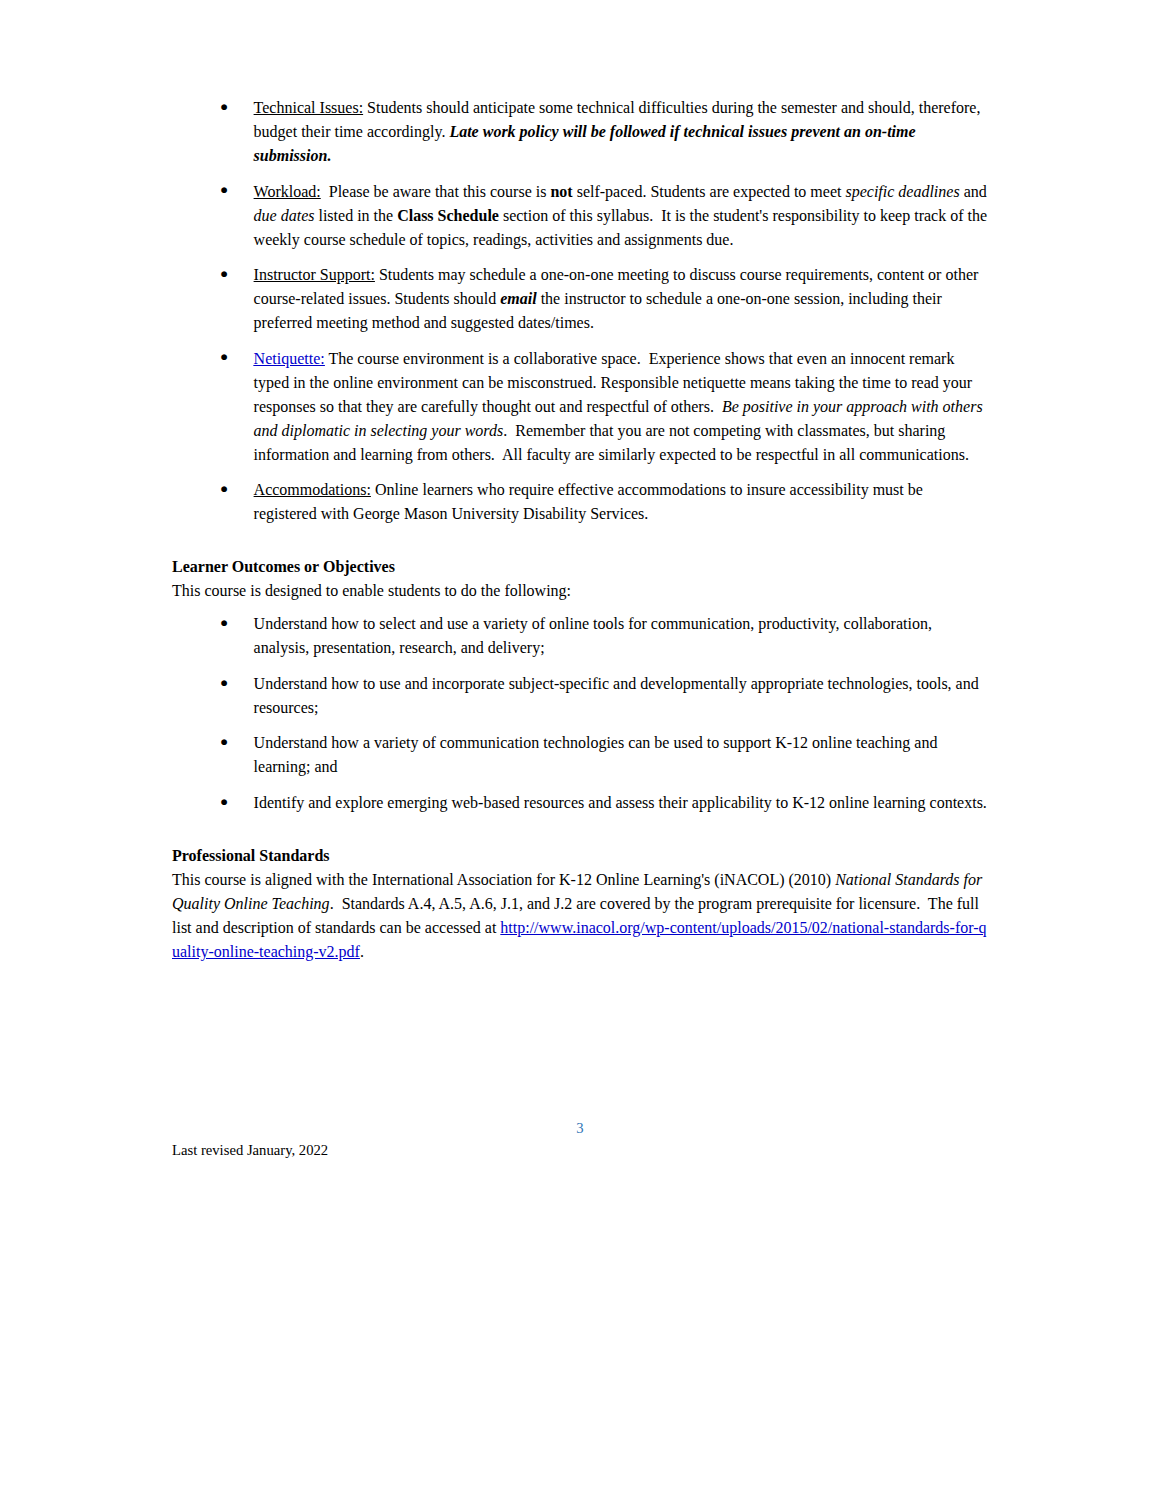Technical Issues: Students should anticipate some technical difficulties during the semester and should, therefore, budget their time accordingly. Late work policy will be followed if technical issues prevent an on-time submission.
Workload: Please be aware that this course is not self-paced. Students are expected to meet specific deadlines and due dates listed in the Class Schedule section of this syllabus. It is the student's responsibility to keep track of the weekly course schedule of topics, readings, activities and assignments due.
Instructor Support: Students may schedule a one-on-one meeting to discuss course requirements, content or other course-related issues. Students should email the instructor to schedule a one-on-one session, including their preferred meeting method and suggested dates/times.
Netiquette: The course environment is a collaborative space. Experience shows that even an innocent remark typed in the online environment can be misconstrued. Responsible netiquette means taking the time to read your responses so that they are carefully thought out and respectful of others. Be positive in your approach with others and diplomatic in selecting your words. Remember that you are not competing with classmates, but sharing information and learning from others. All faculty are similarly expected to be respectful in all communications.
Accommodations: Online learners who require effective accommodations to insure accessibility must be registered with George Mason University Disability Services.
Learner Outcomes or Objectives
This course is designed to enable students to do the following:
Understand how to select and use a variety of online tools for communication, productivity, collaboration, analysis, presentation, research, and delivery;
Understand how to use and incorporate subject-specific and developmentally appropriate technologies, tools, and resources;
Understand how a variety of communication technologies can be used to support K-12 online teaching and learning; and
Identify and explore emerging web-based resources and assess their applicability to K-12 online learning contexts.
Professional Standards
This course is aligned with the International Association for K-12 Online Learning's (iNACOL) (2010) National Standards for Quality Online Teaching. Standards A.4, A.5, A.6, J.1, and J.2 are covered by the program prerequisite for licensure. The full list and description of standards can be accessed at http://www.inacol.org/wp-content/uploads/2015/02/national-standards-for-quality-online-teaching-v2.pdf.
3
Last revised January, 2022